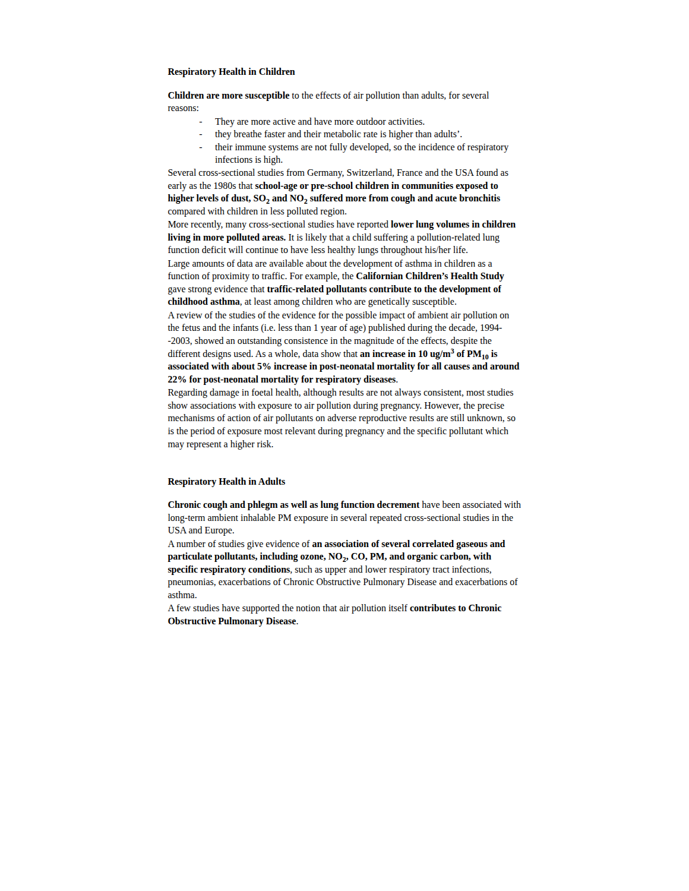Respiratory Health in Children
Children are more susceptible to the effects of air pollution than adults, for several reasons:
They are more active and have more outdoor activities.
they breathe faster and their metabolic rate is higher than adults’.
their immune systems are not fully developed, so the incidence of respiratory infections is high.
Several cross-sectional studies from Germany, Switzerland, France and the USA found as early as the 1980s that school-age or pre-school children in communities exposed to higher levels of dust, SO2 and NO2 suffered more from cough and acute bronchitis compared with children in less polluted region.
More recently, many cross-sectional studies have reported lower lung volumes in children living in more polluted areas. It is likely that a child suffering a pollution-related lung function deficit will continue to have less healthy lungs throughout his/her life.
Large amounts of data are available about the development of asthma in children as a function of proximity to traffic. For example, the Californian Children’s Health Study gave strong evidence that traffic-related pollutants contribute to the development of childhood asthma, at least among children who are genetically susceptible.
A review of the studies of the evidence for the possible impact of ambient air pollution on the fetus and the infants (i.e. less than 1 year of age) published during the decade, 1994--2003, showed an outstanding consistence in the magnitude of the effects, despite the different designs used. As a whole, data show that an increase in 10 ug/m3 of PM10 is associated with about 5% increase in post-neonatal mortality for all causes and around 22% for post-neonatal mortality for respiratory diseases.
Regarding damage in foetal health, although results are not always consistent, most studies show associations with exposure to air pollution during pregnancy. However, the precise mechanisms of action of air pollutants on adverse reproductive results are still unknown, so is the period of exposure most relevant during pregnancy and the specific pollutant which may represent a higher risk.
Respiratory Health in Adults
Chronic cough and phlegm as well as lung function decrement have been associated with long-term ambient inhalable PM exposure in several repeated cross-sectional studies in the USA and Europe.
A number of studies give evidence of an association of several correlated gaseous and particulate pollutants, including ozone, NO2, CO, PM, and organic carbon, with specific respiratory conditions, such as upper and lower respiratory tract infections, pneumonias, exacerbations of Chronic Obstructive Pulmonary Disease and exacerbations of asthma.
A few studies have supported the notion that air pollution itself contributes to Chronic Obstructive Pulmonary Disease.